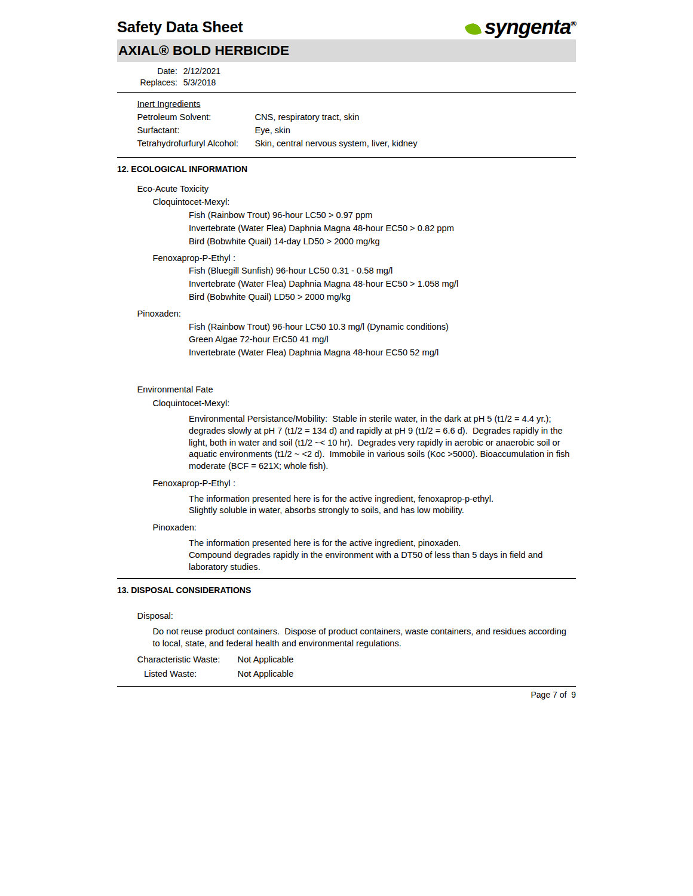Safety Data Sheet
syngenta®
AXIAL® BOLD HERBICIDE
Date:
2/12/2021
Replaces:
5/3/2018
Inert Ingredients
Petroleum Solvent:
CNS, respiratory tract, skin
Surfactant:
Eye, skin
Tetrahydrofurfuryl Alcohol:
Skin, central nervous system, liver, kidney
12. ECOLOGICAL INFORMATION
Eco-Acute Toxicity
Cloquintocet-Mexyl:
Fish (Rainbow Trout) 96-hour LC50 > 0.97 ppm
Invertebrate (Water Flea) Daphnia Magna 48-hour EC50 > 0.82 ppm
Bird (Bobwhite Quail) 14-day LD50 > 2000 mg/kg
Fenoxaprop-P-Ethyl :
Fish (Bluegill Sunfish) 96-hour LC50 0.31 - 0.58 mg/l
Invertebrate (Water Flea) Daphnia Magna 48-hour EC50 > 1.058 mg/l
Bird (Bobwhite Quail) LD50 > 2000 mg/kg
Pinoxaden:
Fish (Rainbow Trout) 96-hour LC50 10.3 mg/l (Dynamic conditions)
Green Algae 72-hour ErC50 41 mg/l
Invertebrate (Water Flea) Daphnia Magna 48-hour EC50 52 mg/l
Environmental Fate
Cloquintocet-Mexyl:
Environmental Persistance/Mobility: Stable in sterile water, in the dark at pH 5 (t1/2 = 4.4 yr.); degrades slowly at pH 7 (t1/2 = 134 d) and rapidly at pH 9 (t1/2 = 6.6 d). Degrades rapidly in the light, both in water and soil (t1/2 ~< 10 hr). Degrades very rapidly in aerobic or anaerobic soil or aquatic environments (t1/2 ~ <2 d). Immobile in various soils (Koc >5000). Bioaccumulation in fish moderate (BCF = 621X; whole fish).
Fenoxaprop-P-Ethyl :
The information presented here is for the active ingredient, fenoxaprop-p-ethyl.
Slightly soluble in water, absorbs strongly to soils, and has low mobility.
Pinoxaden:
The information presented here is for the active ingredient, pinoxaden.
Compound degrades rapidly in the environment with a DT50 of less than 5 days in field and laboratory studies.
13. DISPOSAL CONSIDERATIONS
Disposal:
Do not reuse product containers. Dispose of product containers, waste containers, and residues according to local, state, and federal health and environmental regulations.
Characteristic Waste:
Not Applicable
Listed Waste:
Not Applicable
Page 7 of 9